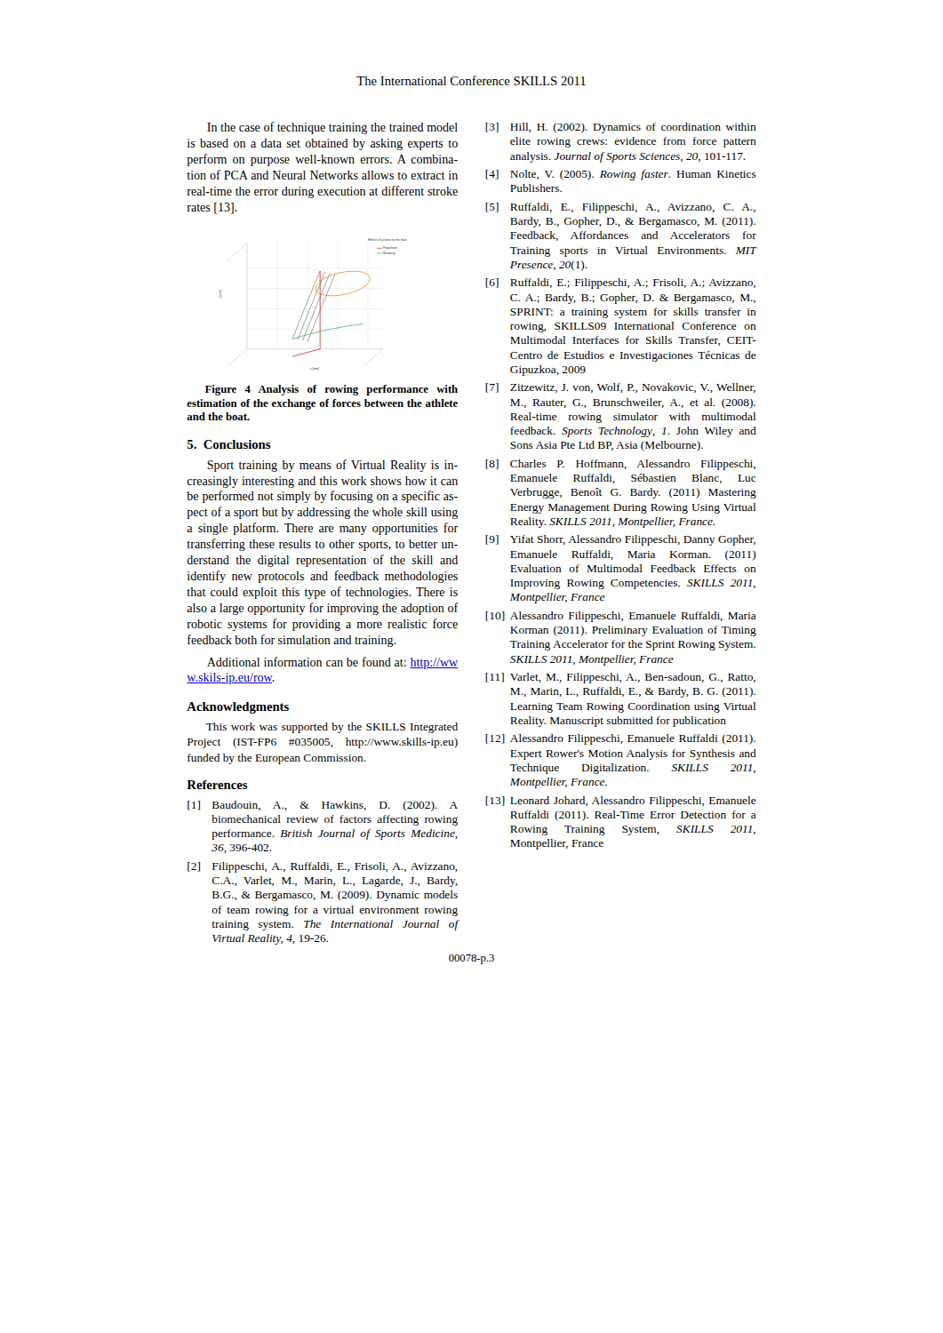The International Conference SKILLS 2011
In the case of technique training the trained model is based on a data set obtained by asking experts to perform on purpose well-known errors. A combination of PCA and Neural Networks allows to extract in real-time the error during execution at different stroke rates [13].
Figure 4 Analysis of rowing performance with estimation of the exchange of forces between the athlete and the boat.
5. Conclusions
Sport training by means of Virtual Reality is increasingly interesting and this work shows how it can be performed not simply by focusing on a specific aspect of a sport but by addressing the whole skill using a single platform. There are many opportunities for transferring these results to other sports, to better understand the digital representation of the skill and identify new protocols and feedback methodologies that could exploit this type of technologies. There is also a large opportunity for improving the adoption of robotic systems for providing a more realistic force feedback both for simulation and training.
Additional information can be found at: http://www.skils-ip.eu/row.
Acknowledgments
This work was supported by the SKILLS Integrated Project (IST-FP6 #035005, http://www.skills-ip.eu) funded by the European Commission.
References
[1] Baudouin, A., & Hawkins, D. (2002). A biomechanical review of factors affecting rowing performance. British Journal of Sports Medicine, 36, 396-402.
[2] Filippeschi, A., Ruffaldi, E., Frisoli, A., Avizzano, C.A., Varlet, M., Marin, L., Lagarde, J., Bardy, B.G., & Bergamasco, M. (2009). Dynamic models of team rowing for a virtual environment rowing training system. The International Journal of Virtual Reality, 4, 19-26.
[3] Hill, H. (2002). Dynamics of coordination within elite rowing crews: evidence from force pattern analysis. Journal of Sports Sciences, 20, 101-117.
[4] Nolte, V. (2005). Rowing faster. Human Kinetics Publishers.
[5] Ruffaldi, E., Filippeschi, A., Avizzano, C. A., Bardy, B., Gopher, D., & Bergamasco, M. (2011). Feedback, Affordances and Accelerators for Training sports in Virtual Environments. MIT Presence, 20(1).
[6] Ruffaldi, E.; Filippeschi, A.; Frisoli, A.; Avizzano, C. A.; Bardy, B.; Gopher, D. & Bergamasco, M., SPRINT: a training system for skills transfer in rowing, SKILLS09 International Conference on Multimodal Interfaces for Skills Transfer, CEIT- Centro de Estudios e Investigaciones Técnicas de Gipuzkoa, 2009
[7] Zitzewitz, J. von, Wolf, P., Novakovic, V., Wellner, M., Rauter, G., Brunschweiler, A., et al. (2008). Real-time rowing simulator with multimodal feedback. Sports Technology, 1. John Wiley and Sons Asia Pte Ltd BP, Asia (Melbourne).
[8] Charles P. Hoffmann, Alessandro Filippeschi, Emanuele Ruffaldi, Sébastien Blanc, Luc Verbrugge, Benoît G. Bardy. (2011) Mastering Energy Management During Rowing Using Virtual Reality. SKILLS 2011, Montpellier, France.
[9] Yifat Shorr, Alessandro Filippeschi, Danny Gopher, Emanuele Ruffaldi, Maria Korman. (2011) Evaluation of Multimodal Feedback Effects on Improving Rowing Competencies. SKILLS 2011, Montpellier, France
[10] Alessandro Filippeschi, Emanuele Ruffaldi, Maria Korman (2011). Preliminary Evaluation of Timing Training Accelerator for the Sprint Rowing System. SKILLS 2011, Montpellier, France
[11] Varlet, M., Filippeschi, A., Ben-sadoun, G., Ratto, M., Marin, L., Ruffaldi, E., & Bardy, B. G. (2011). Learning Team Rowing Coordination using Virtual Reality. Manuscript submitted for publication
[12] Alessandro Filippeschi, Emanuele Ruffaldi (2011). Expert Rower's Motion Analysis for Synthesis and Technique Digitalization. SKILLS 2011, Montpellier, France.
[13] Leonard Johard, Alessandro Filippeschi, Emanuele Ruffaldi (2011). Real-Time Error Detection for a Rowing Training System, SKILLS 2011, Montpellier, France
00078-p.3